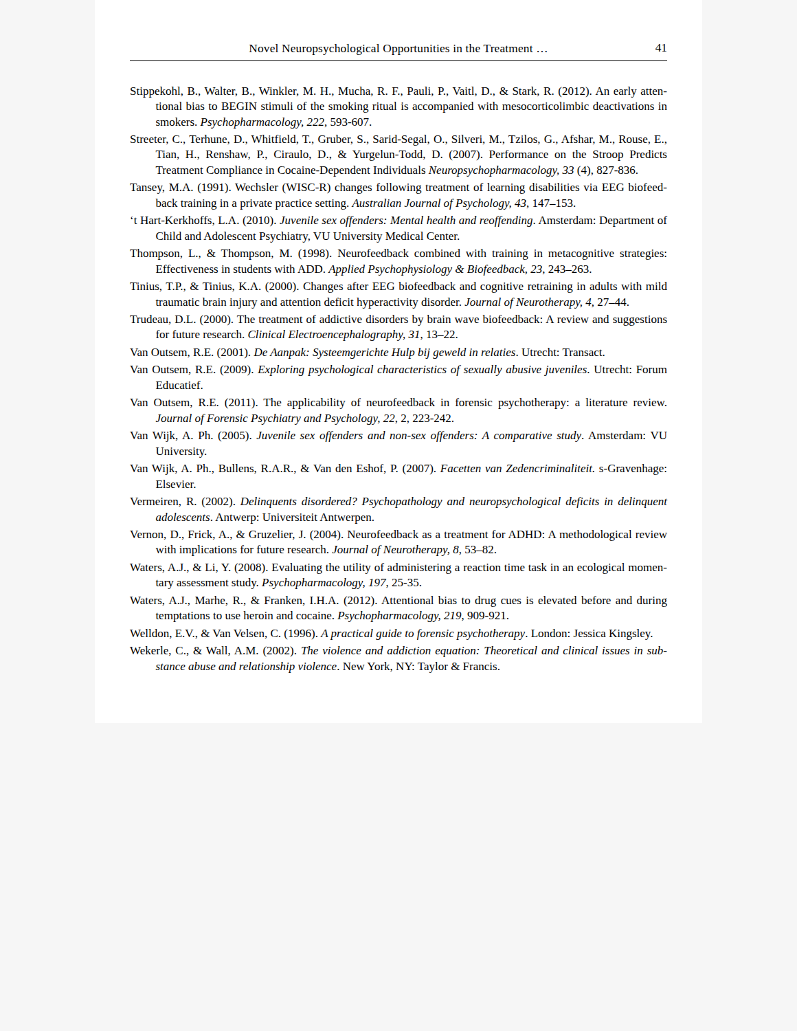Novel Neuropsychological Opportunities in the Treatment … 41
Stippekohl, B., Walter, B., Winkler, M. H., Mucha, R. F., Pauli, P., Vaitl, D., & Stark, R. (2012). An early attentional bias to BEGIN stimuli of the smoking ritual is accompanied with mesocorticolimbic deactivations in smokers. Psychopharmacology, 222, 593-607.
Streeter, C., Terhune, D., Whitfield, T., Gruber, S., Sarid-Segal, O., Silveri, M., Tzilos, G., Afshar, M., Rouse, E., Tian, H., Renshaw, P., Ciraulo, D., & Yurgelun-Todd, D. (2007). Performance on the Stroop Predicts Treatment Compliance in Cocaine-Dependent Individuals Neuropsychopharmacology, 33 (4), 827-836.
Tansey, M.A. (1991). Wechsler (WISC-R) changes following treatment of learning disabilities via EEG biofeedback training in a private practice setting. Australian Journal of Psychology, 43, 147–153.
‘t Hart-Kerkhoffs, L.A. (2010). Juvenile sex offenders: Mental health and reoffending. Amsterdam: Department of Child and Adolescent Psychiatry, VU University Medical Center.
Thompson, L., & Thompson, M. (1998). Neurofeedback combined with training in metacognitive strategies: Effectiveness in students with ADD. Applied Psychophysiology & Biofeedback, 23, 243–263.
Tinius, T.P., & Tinius, K.A. (2000). Changes after EEG biofeedback and cognitive retraining in adults with mild traumatic brain injury and attention deficit hyperactivity disorder. Journal of Neurotherapy, 4, 27–44.
Trudeau, D.L. (2000). The treatment of addictive disorders by brain wave biofeedback: A review and suggestions for future research. Clinical Electroencephalography, 31, 13–22.
Van Outsem, R.E. (2001). De Aanpak: Systeemgerichte Hulp bij geweld in relaties. Utrecht: Transact.
Van Outsem, R.E. (2009). Exploring psychological characteristics of sexually abusive juveniles. Utrecht: Forum Educatief.
Van Outsem, R.E. (2011). The applicability of neurofeedback in forensic psychotherapy: a literature review. Journal of Forensic Psychiatry and Psychology, 22, 2, 223-242.
Van Wijk, A. Ph. (2005). Juvenile sex offenders and non-sex offenders: A comparative study. Amsterdam: VU University.
Van Wijk, A. Ph., Bullens, R.A.R., & Van den Eshof, P. (2007). Facetten van Zedencriminaliteit. s-Gravenhage: Elsevier.
Vermeiren, R. (2002). Delinquents disordered? Psychopathology and neuropsychological deficits in delinquent adolescents. Antwerp: Universiteit Antwerpen.
Vernon, D., Frick, A., & Gruzelier, J. (2004). Neurofeedback as a treatment for ADHD: A methodological review with implications for future research. Journal of Neurotherapy, 8, 53–82.
Waters, A.J., & Li, Y. (2008). Evaluating the utility of administering a reaction time task in an ecological momentary assessment study. Psychopharmacology, 197, 25-35.
Waters, A.J., Marhe, R., & Franken, I.H.A. (2012). Attentional bias to drug cues is elevated before and during temptations to use heroin and cocaine. Psychopharmacology, 219, 909-921.
Welldon, E.V., & Van Velsen, C. (1996). A practical guide to forensic psychotherapy. London: Jessica Kingsley.
Wekerle, C., & Wall, A.M. (2002). The violence and addiction equation: Theoretical and clinical issues in substance abuse and relationship violence. New York, NY: Taylor & Francis.